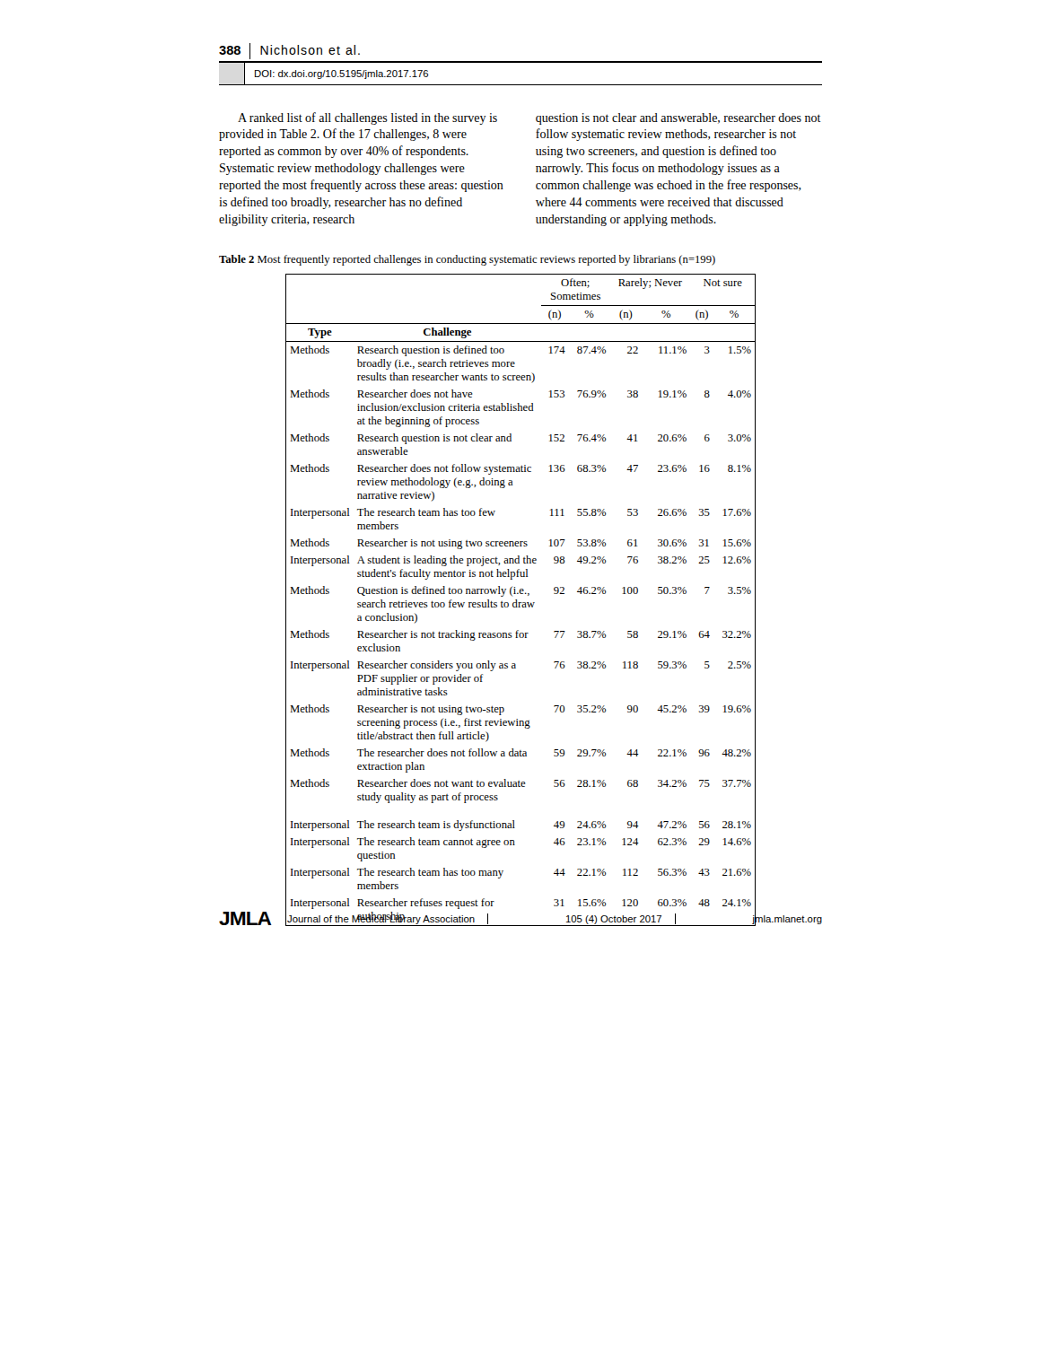388
Nicholson et al.
DOI: dx.doi.org/10.5195/jmla.2017.176
A ranked list of all challenges listed in the survey is provided in Table 2. Of the 17 challenges, 8 were reported as common by over 40% of respondents. Systematic review methodology challenges were reported the most frequently across these areas: question is defined too broadly, researcher has no defined eligibility criteria, research
question is not clear and answerable, researcher does not follow systematic review methods, researcher is not using two screeners, and question is defined too narrowly. This focus on methodology issues as a common challenge was echoed in the free responses, where 44 comments were received that discussed understanding or applying methods.
Table 2 Most frequently reported challenges in conducting systematic reviews reported by librarians (n=199)
| | | Often; Sometimes | Rarely; Never | Not sure |
| --- | --- | --- | --- | --- |
| (n) | % | (n) | % | (n) | % |
| Type | Challenge | |
| Methods | Research question is defined too broadly (i.e., search retrieves more results than researcher wants to screen) | 174 | 87.4% | 22 | 11.1% | 3 | 1.5% |
| Methods | Researcher does not have inclusion/exclusion criteria established at the beginning of process | 153 | 76.9% | 38 | 19.1% | 8 | 4.0% |
| Methods | Research question is not clear and answerable | 152 | 76.4% | 41 | 20.6% | 6 | 3.0% |
| Methods | Researcher does not follow systematic review methodology (e.g., doing a narrative review) | 136 | 68.3% | 47 | 23.6% | 16 | 8.1% |
| Interpersonal | The research team has too few members | 111 | 55.8% | 53 | 26.6% | 35 | 17.6% |
| Methods | Researcher is not using two screeners | 107 | 53.8% | 61 | 30.6% | 31 | 15.6% |
| Interpersonal | A student is leading the project, and the student's faculty mentor is not helpful | 98 | 49.2% | 76 | 38.2% | 25 | 12.6% |
| Methods | Question is defined too narrowly (i.e., search retrieves too few results to draw a conclusion) | 92 | 46.2% | 100 | 50.3% | 7 | 3.5% |
| Methods | Researcher is not tracking reasons for exclusion | 77 | 38.7% | 58 | 29.1% | 64 | 32.2% |
| Interpersonal | Researcher considers you only as a PDF supplier or provider of administrative tasks | 76 | 38.2% | 118 | 59.3% | 5 | 2.5% |
| Methods | Researcher is not using two-step screening process (i.e., first reviewing title/abstract then full article) | 70 | 35.2% | 90 | 45.2% | 39 | 19.6% |
| Methods | The researcher does not follow a data extraction plan | 59 | 29.7% | 44 | 22.1% | 96 | 48.2% |
| Methods | Researcher does not want to evaluate study quality as part of process | 56 | 28.1% | 68 | 34.2% | 75 | 37.7% |
| Interpersonal | The research team is dysfunctional | 49 | 24.6% | 94 | 47.2% | 56 | 28.1% |
| Interpersonal | The research team cannot agree on question | 46 | 23.1% | 124 | 62.3% | 29 | 14.6% |
| Interpersonal | The research team has too many members | 44 | 22.1% | 112 | 56.3% | 43 | 21.6% |
| Interpersonal | Researcher refuses request for authorship | 31 | 15.6% | 120 | 60.3% | 48 | 24.1% |
JMLA
Journal of the Medical Library Association 105 (4) October 2017 jmla.mlanet.org